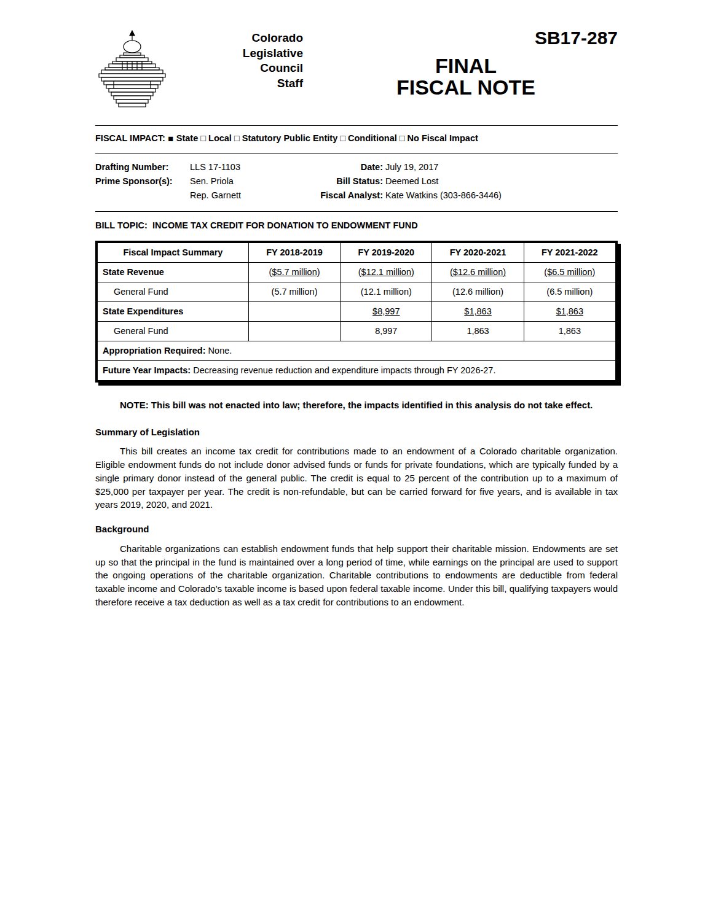Colorado
Legislative
Council
Staff
SB17-287
FINAL
FISCAL NOTE
FISCAL IMPACT: ▪ State □ Local □ Statutory Public Entity □ Conditional □ No Fiscal Impact
| Drafting Number: | LLS 17-1103 | Date: | July 19, 2017 |
| Prime Sponsor(s): | Sen. Priola | Bill Status: | Deemed Lost |
| | Rep. Garnett | Fiscal Analyst: | Kate Watkins (303-866-3446) |
BILL TOPIC: INCOME TAX CREDIT FOR DONATION TO ENDOWMENT FUND
| Fiscal Impact Summary | FY 2018-2019 | FY 2019-2020 | FY 2020-2021 | FY 2021-2022 |
| --- | --- | --- | --- | --- |
| State Revenue | ($5.7 million) | ($12.1 million) | ($12.6 million) | ($6.5 million) |
| General Fund | (5.7 million) | (12.1 million) | (12.6 million) | (6.5 million) |
| State Expenditures | | $8,997 | $1,863 | $1,863 |
| General Fund | | 8,997 | 1,863 | 1,863 |
| Appropriation Required: None. |
| Future Year Impacts: Decreasing revenue reduction and expenditure impacts through FY 2026-27. |
NOTE: This bill was not enacted into law; therefore, the impacts identified in this analysis do not take effect.
Summary of Legislation
This bill creates an income tax credit for contributions made to an endowment of a Colorado charitable organization. Eligible endowment funds do not include donor advised funds or funds for private foundations, which are typically funded by a single primary donor instead of the general public. The credit is equal to 25 percent of the contribution up to a maximum of $25,000 per taxpayer per year. The credit is non-refundable, but can be carried forward for five years, and is available in tax years 2019, 2020, and 2021.
Background
Charitable organizations can establish endowment funds that help support their charitable mission. Endowments are set up so that the principal in the fund is maintained over a long period of time, while earnings on the principal are used to support the ongoing operations of the charitable organization. Charitable contributions to endowments are deductible from federal taxable income and Colorado's taxable income is based upon federal taxable income. Under this bill, qualifying taxpayers would therefore receive a tax deduction as well as a tax credit for contributions to an endowment.